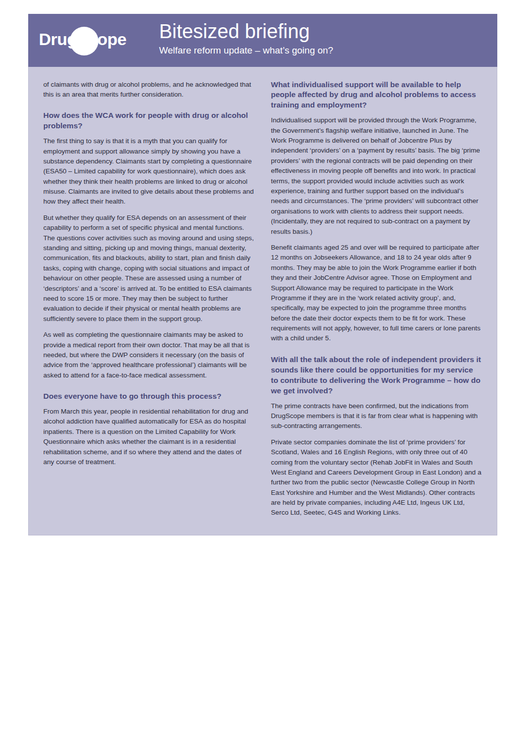Drug Scope
Bitesized briefing
Welfare reform update – what’s going on?
of claimants with drug or alcohol problems, and he acknowledged that this is an area that merits further consideration.
How does the WCA work for people with drug or alcohol problems?
The first thing to say is that it is a myth that you can qualify for employment and support allowance simply by showing you have a substance dependency. Claimants start by completing a questionnaire (ESA50 – Limited capability for work questionnaire), which does ask whether they think their health problems are linked to drug or alcohol misuse. Claimants are invited to give details about these problems and how they affect their health.
But whether they qualify for ESA depends on an assessment of their capability to perform a set of specific physical and mental functions. The questions cover activities such as moving around and using steps, standing and sitting, picking up and moving things, manual dexterity, communication, fits and blackouts, ability to start, plan and finish daily tasks, coping with change, coping with social situations and impact of behaviour on other people. These are assessed using a number of ‘descriptors’ and a ‘score’ is arrived at. To be entitled to ESA claimants need to score 15 or more. They may then be subject to further evaluation to decide if their physical or mental health problems are sufficiently severe to place them in the support group.
As well as completing the questionnaire claimants may be asked to provide a medical report from their own doctor. That may be all that is needed, but where the DWP considers it necessary (on the basis of advice from the ‘approved healthcare professional’) claimants will be asked to attend for a face-to-face medical assessment.
Does everyone have to go through this process?
From March this year, people in residential rehabilitation for drug and alcohol addiction have qualified automatically for ESA as do hospital inpatients. There is a question on the Limited Capability for Work Questionnaire which asks whether the claimant is in a residential rehabilitation scheme, and if so where they attend and the dates of any course of treatment.
What individualised support will be available to help people affected by drug and alcohol problems to access training and employment?
Individualised support will be provided through the Work Programme, the Government’s flagship welfare initiative, launched in June. The Work Programme is delivered on behalf of Jobcentre Plus by independent ‘providers’ on a ‘payment by results’ basis. The big ‘prime providers’ with the regional contracts will be paid depending on their effectiveness in moving people off benefits and into work. In practical terms, the support provided would include activities such as work experience, training and further support based on the individual’s needs and circumstances. The ‘prime providers’ will subcontract other organisations to work with clients to address their support needs. (Incidentally, they are not required to sub-contract on a payment by results basis.)
Benefit claimants aged 25 and over will be required to participate after 12 months on Jobseekers Allowance, and 18 to 24 year olds after 9 months. They may be able to join the Work Programme earlier if both they and their JobCentre Advisor agree. Those on Employment and Support Allowance may be required to participate in the Work Programme if they are in the ‘work related activity group’, and, specifically, may be expected to join the programme three months before the date their doctor expects them to be fit for work. These requirements will not apply, however, to full time carers or lone parents with a child under 5.
With all the talk about the role of independent providers it sounds like there could be opportunities for my service to contribute to delivering the Work Programme – how do we get involved?
The prime contracts have been confirmed, but the indications from DrugScope members is that it is far from clear what is happening with sub-contracting arrangements.
Private sector companies dominate the list of ‘prime providers’ for Scotland, Wales and 16 English Regions, with only three out of 40 coming from the voluntary sector (Rehab JobFit in Wales and South West England and Careers Development Group in East London) and a further two from the public sector (Newcastle College Group in North East Yorkshire and Humber and the West Midlands). Other contracts are held by private companies, including A4E Ltd, Ingeus UK Ltd, Serco Ltd, Seetec, G4S and Working Links.